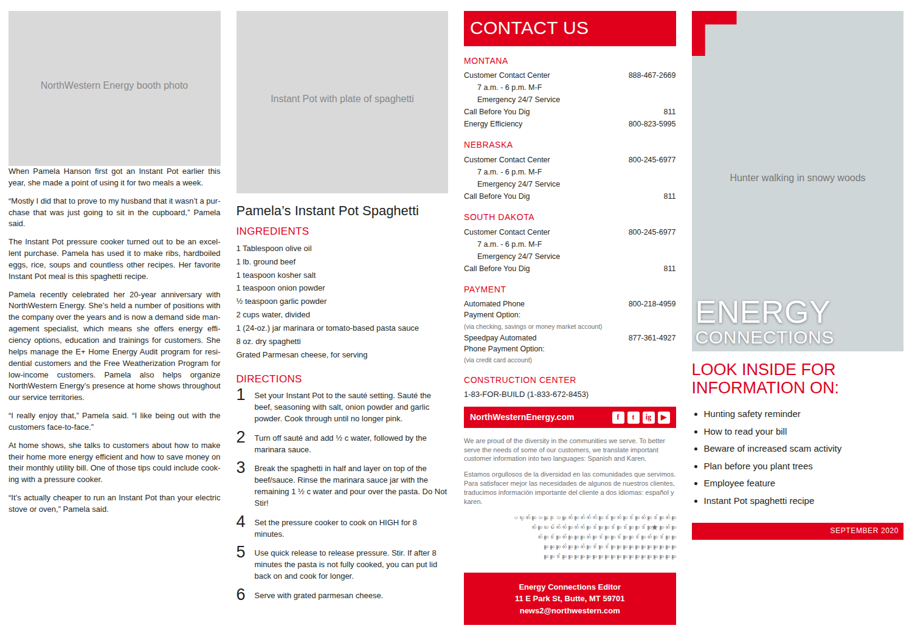When Pamela Hanson first got an Instant Pot earlier this year, she made a point of using it for two meals a week.
“Mostly I did that to prove to my husband that it wasn’t a purchase that was just going to sit in the cupboard,” Pamela said.
The Instant Pot pressure cooker turned out to be an excellent purchase. Pamela has used it to make ribs, hardboiled eggs, rice, soups and countless other recipes. Her favorite Instant Pot meal is this spaghetti recipe.
Pamela recently celebrated her 20-year anniversary with NorthWestern Energy. She’s held a number of positions with the company over the years and is now a demand side management specialist, which means she offers energy efficiency options, education and trainings for customers. She helps manage the E+ Home Energy Audit program for residential customers and the Free Weatherization Program for low-income customers. Pamela also helps organize NorthWestern Energy’s presence at home shows throughout our service territories.
“I really enjoy that,” Pamela said. “I like being out with the customers face-to-face.”
At home shows, she talks to customers about how to make their home more energy efficient and how to save money on their monthly utility bill. One of those tips could include cooking with a pressure cooker.
“It’s actually cheaper to run an Instant Pot than your electric stove or oven,” Pamela said.
Pamela’s Instant Pot Spaghetti
INGREDIENTS
1 Tablespoon olive oil
1 lb. ground beef
1 teaspoon kosher salt
1 teaspoon onion powder
½ teaspoon garlic powder
2 cups water, divided
1 (24-oz.) jar marinara or tomato-based pasta sauce
8 oz. dry spaghetti
Grated Parmesan cheese, for serving
DIRECTIONS
Set your Instant Pot to the sauté setting. Sauté the beef, seasoning with salt, onion powder and garlic powder. Cook through until no longer pink.
Turn off sauté and add ½ c water, followed by the marinara sauce.
Break the spaghetti in half and layer on top of the beef/sauce. Rinse the marinara sauce jar with the remaining 1 ½ c water and pour over the pasta. Do Not Stir!
Set the pressure cooker to cook on HIGH for 8 minutes.
Use quick release to release pressure. Stir. If after 8 minutes the pasta is not fully cooked, you can put lid back on and cook for longer.
Serve with grated parmesan cheese.
CONTACT US
Montana
| Customer Contact Center | 888-467-2669 |
| 7 a.m. - 6 p.m. M-F | |
| Emergency 24/7 Service | |
| Call Before You Dig | 811 |
| Energy Efficiency | 800-823-5995 |
Nebraska
| Customer Contact Center | 800-245-6977 |
| 7 a.m. - 6 p.m. M-F | |
| Emergency 24/7 Service | |
| Call Before You Dig | 811 |
South Dakota
| Customer Contact Center | 800-245-6977 |
| 7 a.m. - 6 p.m. M-F | |
| Emergency 24/7 Service | |
| Call Before You Dig | 811 |
Payment
| Automated Phone Payment Option: | 800-218-4959 |
| (via checking, savings or money market account) |
| Speedpay Automated Phone Payment Option: | 877-361-4927 |
| (via credit card account) |
Construction Center
1-83-FOR-BUILD (1-833-672-8453)
NorthWesternEnergy.com f t ig ▶
We are proud of the diversity in the communities we serve. To better serve the needs of some of our customers, we translate important customer information into two languages: Spanish and Karen.
Estamos orgullosos de la diversidad en las comunidades que servimos. Para satisfacer mejor las necesidades de algunos de nuestros clientes, traducimos información importante del cliente a dos idiomas: español y karen.
ပဃၠၤတၢ်ဆူၤသနူၤဒုၤသနူၤတၢ်ဆူၤတၢ်ကၢ်ကၢ်ဆူၤဒၢ်ဆူၤတၢ်ဆူၤဒၢ်ဆူၤတၢ်ဆူၤဒၢ်ဆူၤတၢ်ဆူၤ
တၢ်ဆူၤဃၤမၢ်ကၢ်ကၢ်ဆူၤတၢ်ကၢ်ဆူၤဒၢ်ဆူၤဆူၤဒၢ်ဆူၤဒၢ်ဆူၤဆူၤဒၢ်ဆူၤ★ဆူၤတၢ်ဆူၤ
တၢ်ဆူၤဒၢ်ဆူၤတၢ်ဆူၤဆူၤဆူၤတၢ်ဆူၤဒၢ်ဆူၤဆူၤဒၢ်ဆူၤဆူၤဒၢ်ဆူၤတၢ်ဆူၤဒၢ်ဆူၤဆူၤ
ဆူၤဆူၤဆူၤတၢ်ဆူၤဆူၤတၢ်ဆူၤဒၢ်ဆူၤဒၢ်ဆူၤဆူၤဆူၤဆူၤဆူၤဆူၤဆူၤဆူၤဆူၤဆူၤဆူၤ
ဆူၤဆူၤဒၢ်ဆူၤဆူၤဆူၤဆူၤဆူၤဆူၤဆူၤဆူၤဆူၤဆူၤဆူၤဆူၤဆူၤဆူၤဆူၤဆူၤဆူၤဆူၤဆူၤ
Energy Connections Editor
11 E Park St, Butte, MT 59701
news2@northwestern.com
ENERGY
CONNECTIONS
LOOK INSIDE FOR
INFORMATION ON:
Hunting safety reminder
How to read your bill
Beware of increased scam activity
Plan before you plant trees
Employee feature
Instant Pot spaghetti recipe
SEPTEMBER 2020